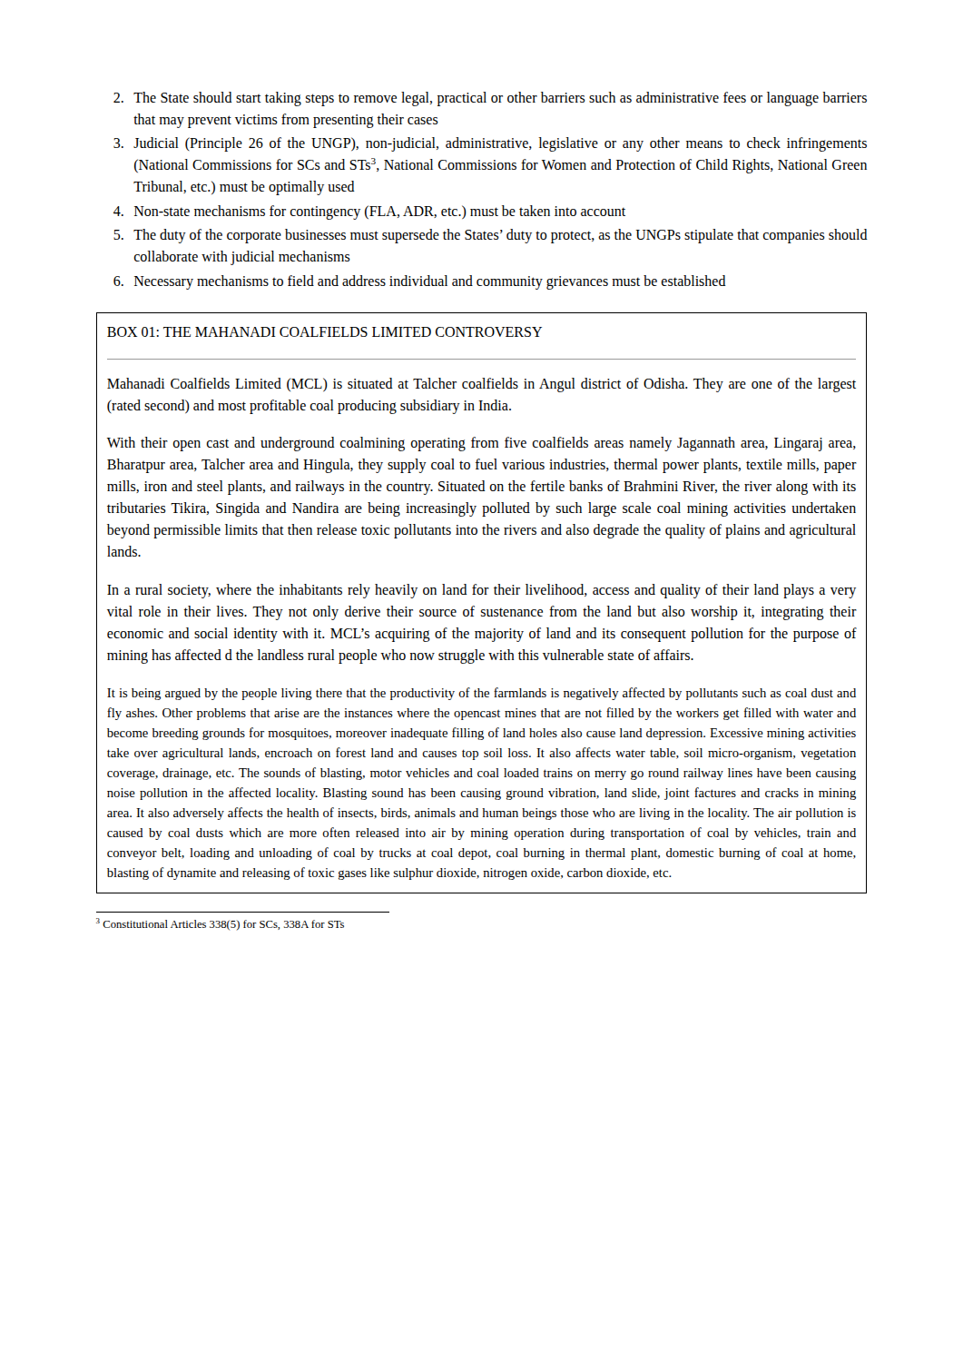The State should start taking steps to remove legal, practical or other barriers such as administrative fees or language barriers that may prevent victims from presenting their cases
Judicial (Principle 26 of the UNGP), non-judicial, administrative, legislative or any other means to check infringements (National Commissions for SCs and STs3, National Commissions for Women and Protection of Child Rights, National Green Tribunal, etc.) must be optimally used
Non-state mechanisms for contingency (FLA, ADR, etc.) must be taken into account
The duty of the corporate businesses must supersede the States’ duty to protect, as the UNGPs stipulate that companies should collaborate with judicial mechanisms
Necessary mechanisms to field and address individual and community grievances must be established
BOX 01: THE MAHANADI COALFIELDS LIMITED CONTROVERSY
Mahanadi Coalfields Limited (MCL) is situated at Talcher coalfields in Angul district of Odisha. They are one of the largest (rated second) and most profitable coal producing subsidiary in India.
With their open cast and underground coalmining operating from five coalfields areas namely Jagannath area, Lingaraj area, Bharatpur area, Talcher area and Hingula, they supply coal to fuel various industries, thermal power plants, textile mills, paper mills, iron and steel plants, and railways in the country. Situated on the fertile banks of Brahmini River, the river along with its tributaries Tikira, Singida and Nandira are being increasingly polluted by such large scale coal mining activities undertaken beyond permissible limits that then release toxic pollutants into the rivers and also degrade the quality of plains and agricultural lands.
In a rural society, where the inhabitants rely heavily on land for their livelihood, access and quality of their land plays a very vital role in their lives. They not only derive their source of sustenance from the land but also worship it, integrating their economic and social identity with it. MCL’s acquiring of the majority of land and its consequent pollution for the purpose of mining has affected d the landless rural people who now struggle with this vulnerable state of affairs.
It is being argued by the people living there that the productivity of the farmlands is negatively affected by pollutants such as coal dust and fly ashes. Other problems that arise are the instances where the opencast mines that are not filled by the workers get filled with water and become breeding grounds for mosquitoes, moreover inadequate filling of land holes also cause land depression. Excessive mining activities take over agricultural lands, encroach on forest land and causes top soil loss. It also affects water table, soil micro-organism, vegetation coverage, drainage, etc. The sounds of blasting, motor vehicles and coal loaded trains on merry go round railway lines have been causing noise pollution in the affected locality. Blasting sound has been causing ground vibration, land slide, joint factures and cracks in mining area. It also adversely affects the health of insects, birds, animals and human beings those who are living in the locality. The air pollution is caused by coal dusts which are more often released into air by mining operation during transportation of coal by vehicles, train and conveyor belt, loading and unloading of coal by trucks at coal depot, coal burning in thermal plant, domestic burning of coal at home, blasting of dynamite and releasing of toxic gases like sulphur dioxide, nitrogen oxide, carbon dioxide, etc.
3 Constitutional Articles 338(5) for SCs, 338A for STs